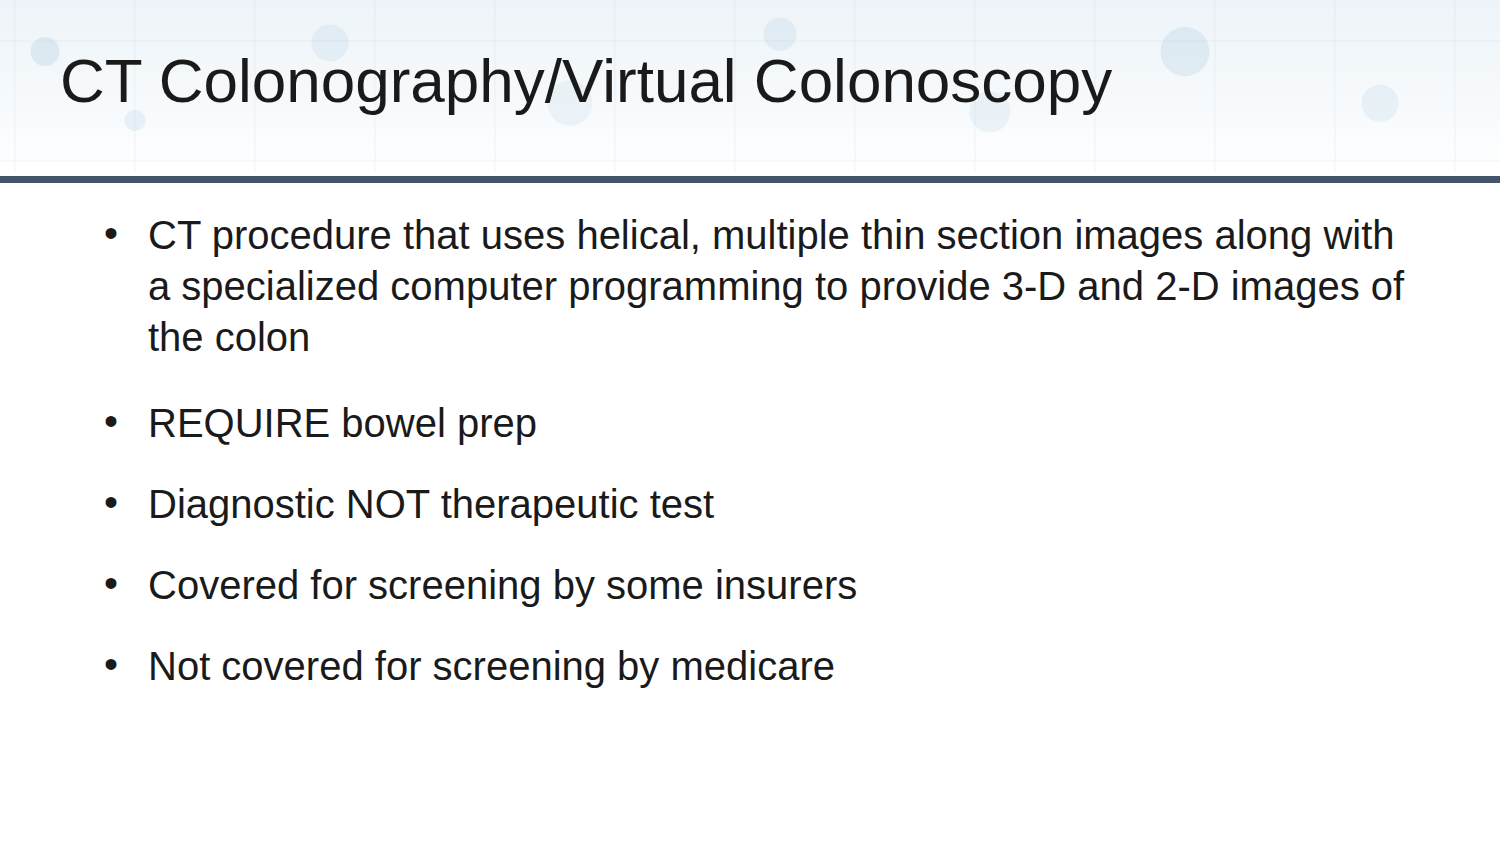CT Colonography/Virtual Colonoscopy
CT procedure that uses helical, multiple thin section images along with a specialized computer programming to provide 3-D and 2-D images of the colon
REQUIRE bowel prep
Diagnostic NOT therapeutic test
Covered for screening by some insurers
Not covered for screening by medicare